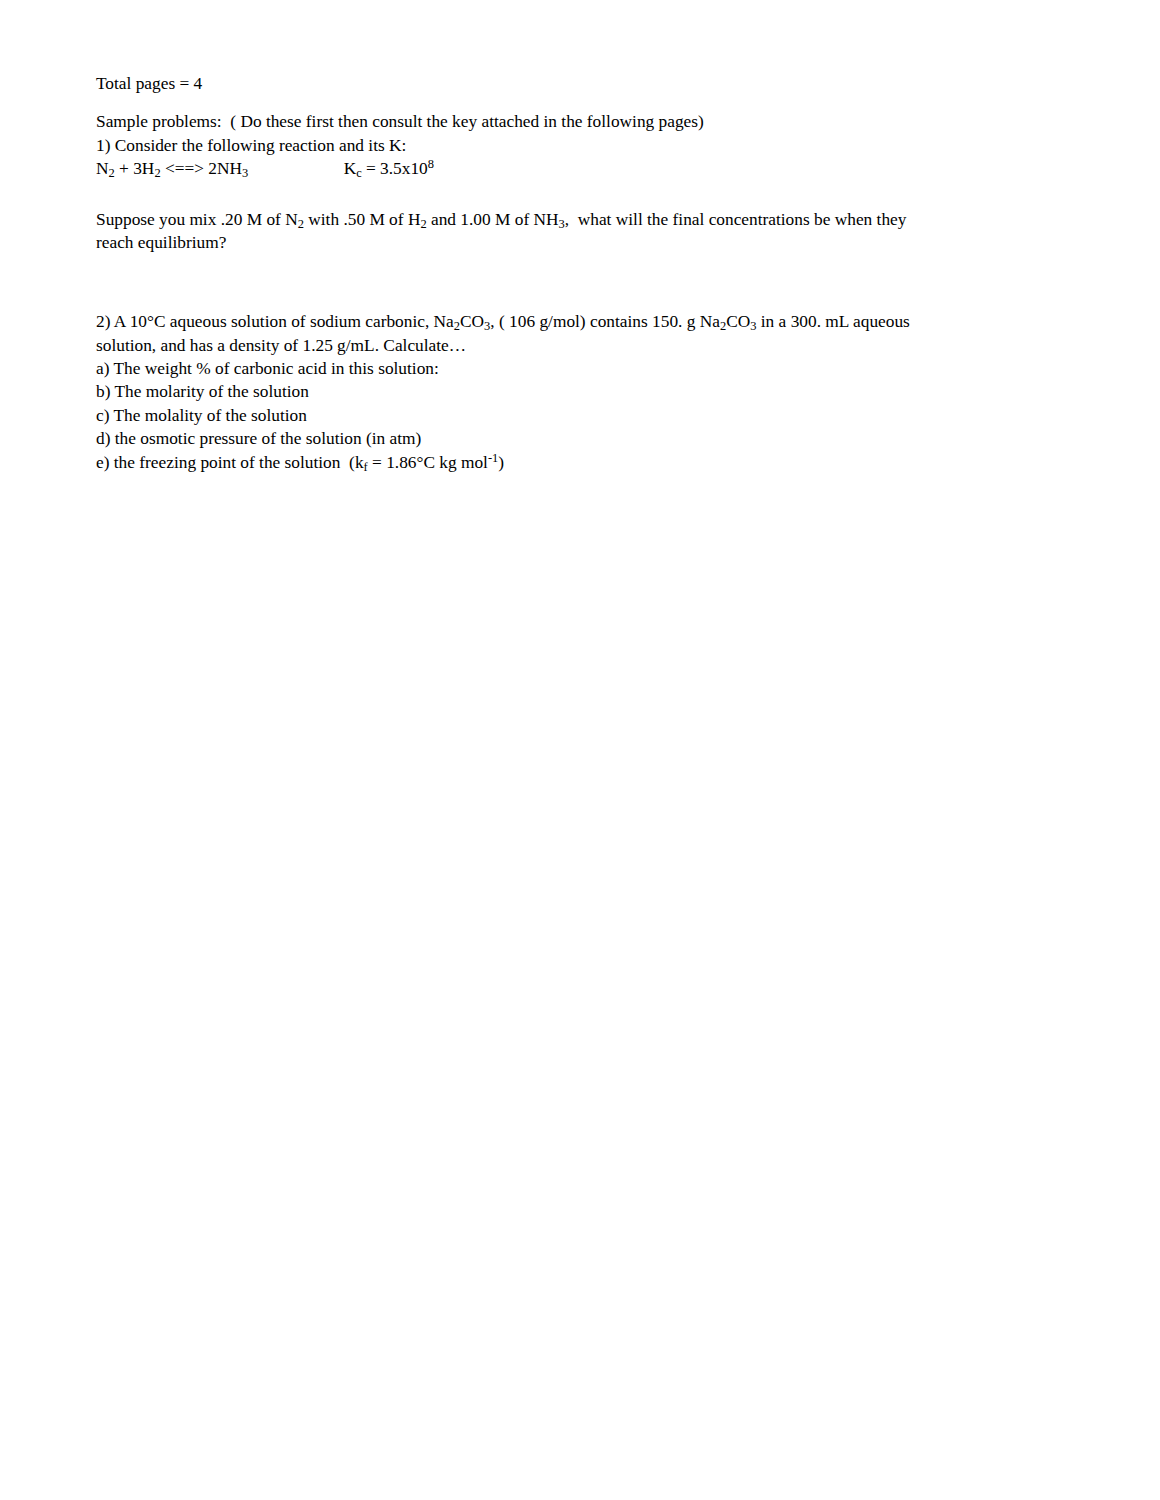Total pages = 4
Sample problems: ( Do these first then consult the key attached in the following pages)
1) Consider the following reaction and its K:
N2 + 3H2 <==> 2NH3Kc = 3.5x108
Suppose you mix .20 M of N2 with .50 M of H2 and 1.00 M of NH3, what will the final concentrations be when they reach equilibrium?
2) A 10°C aqueous solution of sodium carbonic, Na2CO3, ( 106 g/mol) contains 150. g Na2CO3 in a 300. mL aqueous solution, and has a density of 1.25 g/mL. Calculate…
a) The weight % of carbonic acid in this solution:
b) The molarity of the solution
c) The molality of the solution
d) the osmotic pressure of the solution (in atm)
e) the freezing point of the solution (kf = 1.86°C kg mol-1)